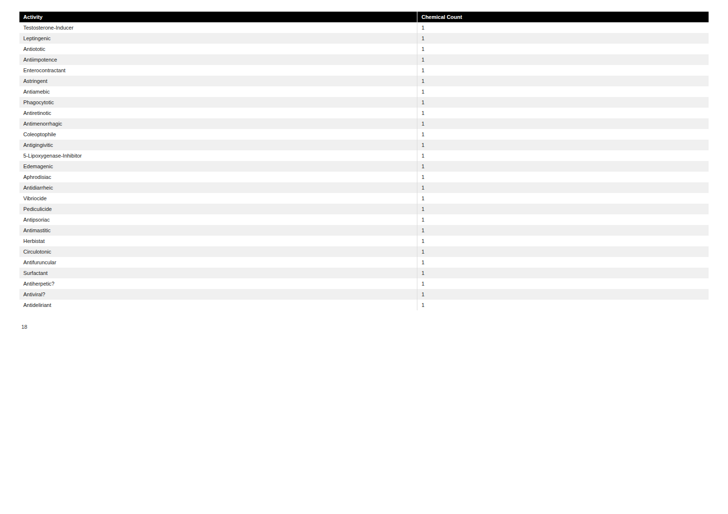| Activity | Chemical Count |
| --- | --- |
| Testosterone-Inducer | 1 |
| Leptingenic | 1 |
| Antiototic | 1 |
| Antiimpotence | 1 |
| Enterocontractant | 1 |
| Astringent | 1 |
| Antiamebic | 1 |
| Phagocytotic | 1 |
| Antiretinotic | 1 |
| Antimenorrhagic | 1 |
| Coleoptophile | 1 |
| Antigingivitic | 1 |
| 5-Lipoxygenase-Inhibitor | 1 |
| Edemagenic | 1 |
| Aphrodisiac | 1 |
| Antidiarrheic | 1 |
| Vibriocide | 1 |
| Pediculicide | 1 |
| Antipsoriac | 1 |
| Antimastitic | 1 |
| Herbistat | 1 |
| Circulotonic | 1 |
| Antifuruncular | 1 |
| Surfactant | 1 |
| Antiherpetic? | 1 |
| Antiviral? | 1 |
| Antideliriant | 1 |
18